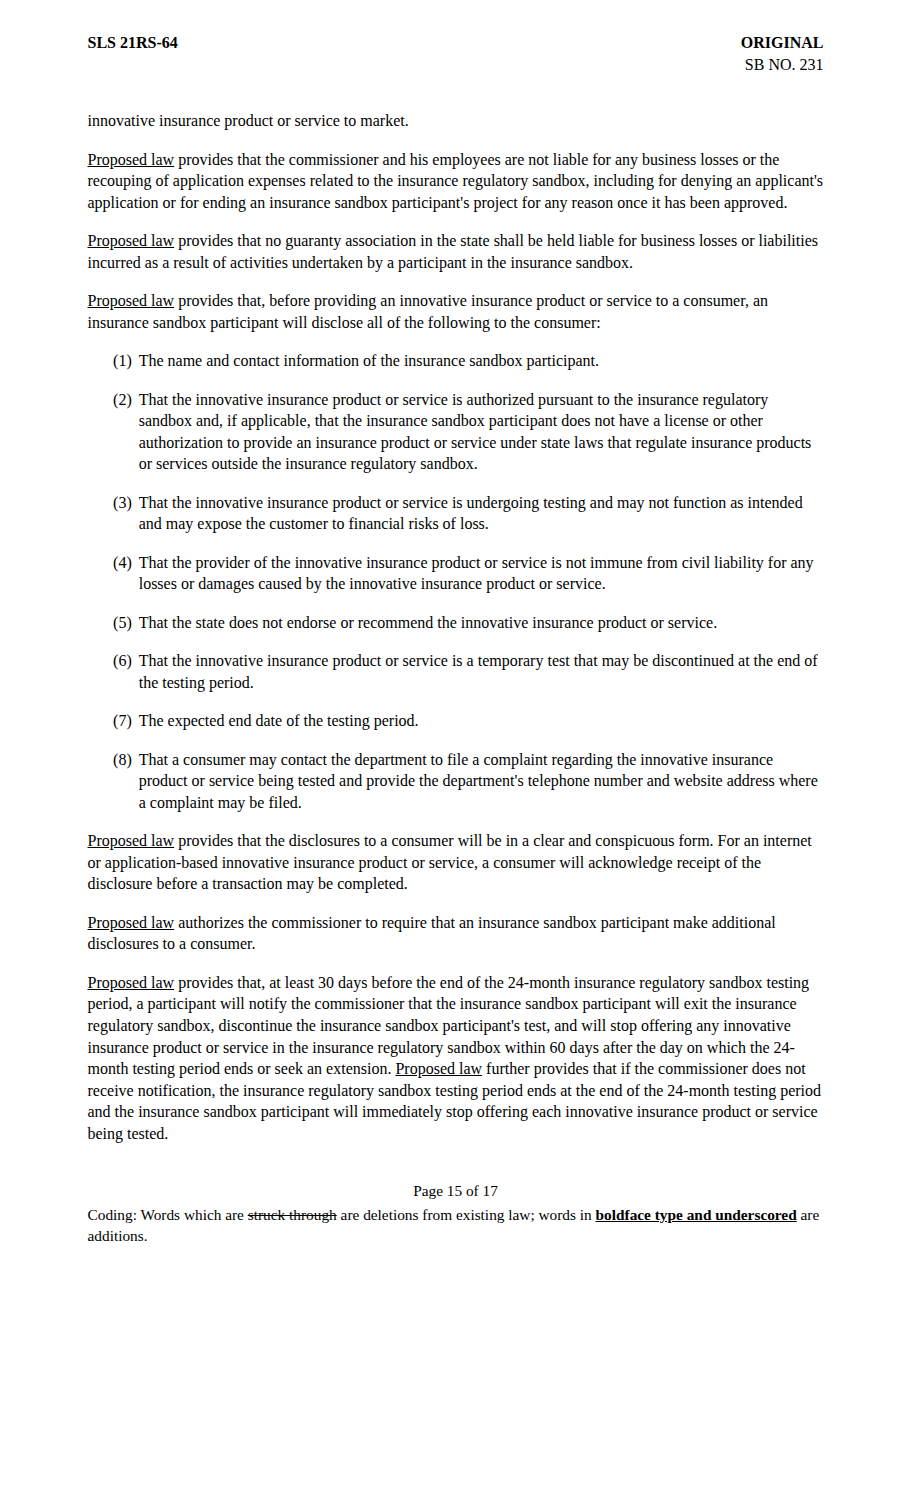SLS 21RS-64
ORIGINAL SB NO. 231
innovative insurance product or service to market.
Proposed law provides that the commissioner and his employees are not liable for any business losses or the recouping of application expenses related to the insurance regulatory sandbox, including for denying an applicant's application or for ending an insurance sandbox participant's project for any reason once it has been approved.
Proposed law provides that no guaranty association in the state shall be held liable for business losses or liabilities incurred as a result of activities undertaken by a participant in the insurance sandbox.
Proposed law provides that, before providing an innovative insurance product or service to a consumer, an insurance sandbox participant will disclose all of the following to the consumer:
(1) The name and contact information of the insurance sandbox participant.
(2) That the innovative insurance product or service is authorized pursuant to the insurance regulatory sandbox and, if applicable, that the insurance sandbox participant does not have a license or other authorization to provide an insurance product or service under state laws that regulate insurance products or services outside the insurance regulatory sandbox.
(3) That the innovative insurance product or service is undergoing testing and may not function as intended and may expose the customer to financial risks of loss.
(4) That the provider of the innovative insurance product or service is not immune from civil liability for any losses or damages caused by the innovative insurance product or service.
(5) That the state does not endorse or recommend the innovative insurance product or service.
(6) That the innovative insurance product or service is a temporary test that may be discontinued at the end of the testing period.
(7) The expected end date of the testing period.
(8) That a consumer may contact the department to file a complaint regarding the innovative insurance product or service being tested and provide the department's telephone number and website address where a complaint may be filed.
Proposed law provides that the disclosures to a consumer will be in a clear and conspicuous form. For an internet or application-based innovative insurance product or service, a consumer will acknowledge receipt of the disclosure before a transaction may be completed.
Proposed law authorizes the commissioner to require that an insurance sandbox participant make additional disclosures to a consumer.
Proposed law provides that, at least 30 days before the end of the 24-month insurance regulatory sandbox testing period, a participant will notify the commissioner that the insurance sandbox participant will exit the insurance regulatory sandbox, discontinue the insurance sandbox participant's test, and will stop offering any innovative insurance product or service in the insurance regulatory sandbox within 60 days after the day on which the 24-month testing period ends or seek an extension. Proposed law further provides that if the commissioner does not receive notification, the insurance regulatory sandbox testing period ends at the end of the 24-month testing period and the insurance sandbox participant will immediately stop offering each innovative insurance product or service being tested.
Page 15 of 17
Coding: Words which are struck through are deletions from existing law; words in boldface type and underscored are additions.